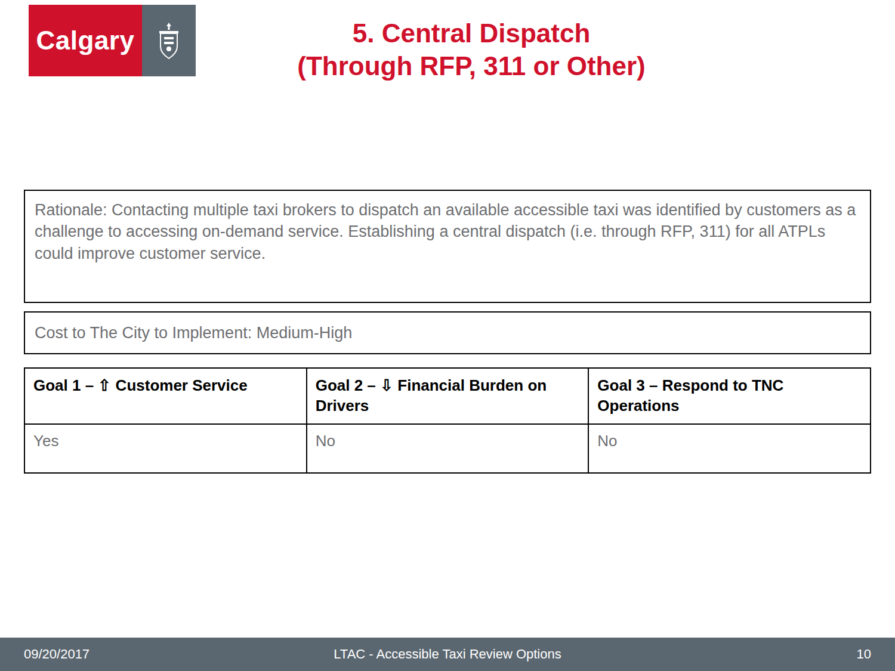Calgary
5. Central Dispatch
(Through RFP, 311 or Other)
Rationale: Contacting multiple taxi brokers to dispatch an available accessible taxi was identified by customers as a challenge to accessing on-demand service. Establishing a central dispatch (i.e. through RFP, 311) for all ATPLs could improve customer service.
Cost to The City to Implement: Medium-High
| Goal 1 – ⇧ Customer Service | Goal 2 – ⇩ Financial Burden on Drivers | Goal 3 – Respond to TNC Operations |
| --- | --- | --- |
| Yes | No | No |
09/20/2017
LTAC - Accessible Taxi Review Options
10